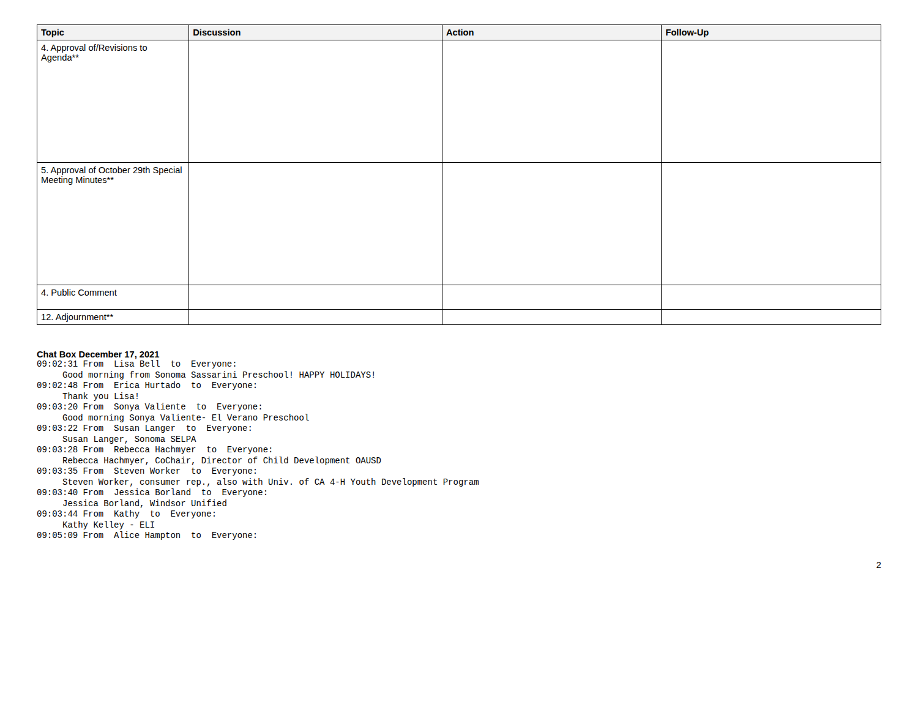| Topic | Discussion | Action | Follow-Up |
| --- | --- | --- | --- |
| 4. Approval of/Revisions to Agenda** | | | |
| 5. Approval of October 29th Special Meeting Minutes** | | | |
| 4. Public Comment | | | |
| 12. Adjournment** | | | |
Chat Box December 17, 2021
09:02:31 From  Lisa Bell  to  Everyone:
     Good morning from Sonoma Sassarini Preschool! HAPPY HOLIDAYS!
09:02:48 From  Erica Hurtado  to  Everyone:
     Thank you Lisa!
09:03:20 From  Sonya Valiente  to  Everyone:
     Good morning Sonya Valiente- El Verano Preschool
09:03:22 From  Susan Langer  to  Everyone:
     Susan Langer, Sonoma SELPA
09:03:28 From  Rebecca Hachmyer  to  Everyone:
     Rebecca Hachmyer, CoChair, Director of Child Development OAUSD
09:03:35 From  Steven Worker  to  Everyone:
     Steven Worker, consumer rep., also with Univ. of CA 4-H Youth Development Program
09:03:40 From  Jessica Borland  to  Everyone:
     Jessica Borland, Windsor Unified
09:03:44 From  Kathy  to  Everyone:
     Kathy Kelley - ELI
09:05:09 From  Alice Hampton  to  Everyone:
2